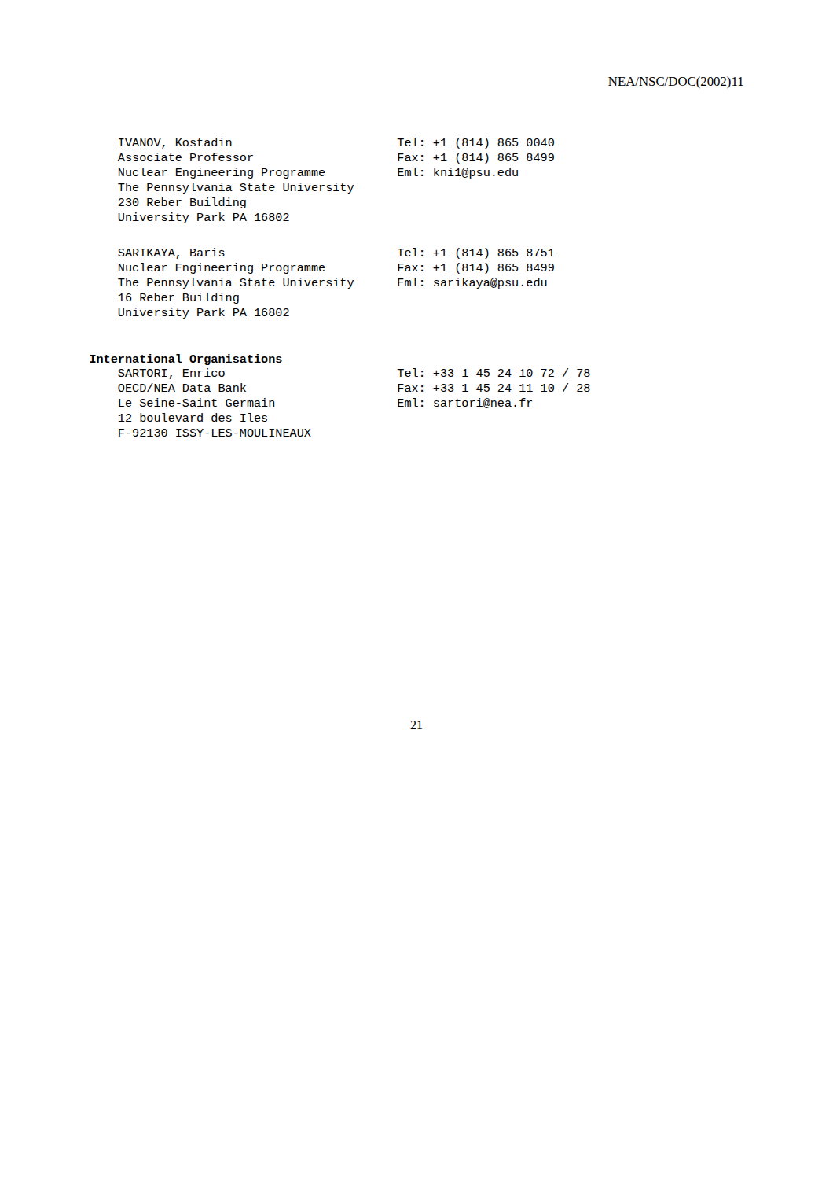NEA/NSC/DOC(2002)11
    IVANOV, Kostadin                       Tel: +1 (814) 865 0040
    Associate Professor                    Fax: +1 (814) 865 8499
    Nuclear Engineering Programme          Eml: kni1@psu.edu
    The Pennsylvania State University
    230 Reber Building
    University Park PA 16802
    SARIKAYA, Baris                        Tel: +1 (814) 865 8751
    Nuclear Engineering Programme          Fax: +1 (814) 865 8499
    The Pennsylvania State University      Eml: sarikaya@psu.edu
    16 Reber Building
    University Park PA 16802
International Organisations
    SARTORI, Enrico                        Tel: +33 1 45 24 10 72 / 78
    OECD/NEA Data Bank                     Fax: +33 1 45 24 11 10 / 28
    Le Seine-Saint Germain                 Eml: sartori@nea.fr
    12 boulevard des Iles
    F-92130 ISSY-LES-MOULINEAUX
21